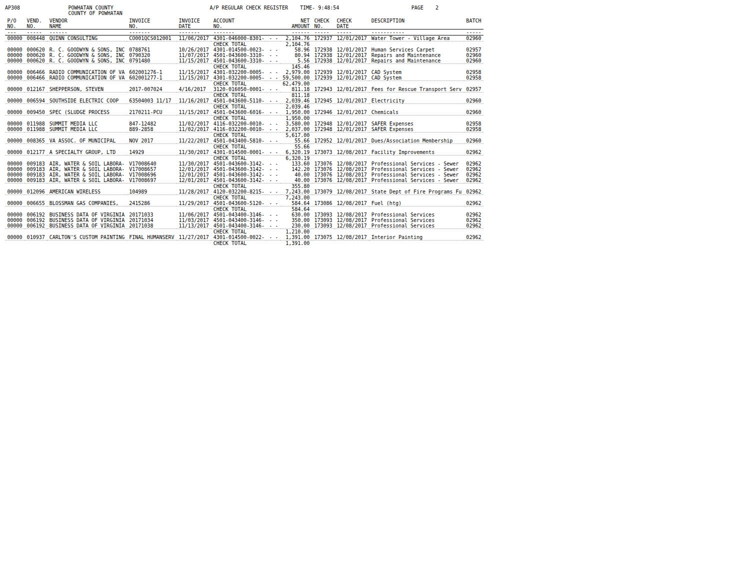AP308 POWHATAN COUNTY A/P REGULAR CHECK REGISTER TIME- 9:48:54 PAGE 2 COUNTY OF POWHATAN
| P/O NO. | VEND. NO. | VENDOR NAME | INVOICE NO. | INVOICE DATE | ACCOUNT NO. | | NET AMOUNT | CHECK NO. | CHECK DATE | DESCRIPTION | BATCH |
| --- | --- | --- | --- | --- | --- | --- | --- | --- | --- | --- | --- |
| --- | ----- | ------ | ------- | ------- | ------- | | ------ | ----- | ----- | ----------- | ----- |
| 00000 | 008448 | QUINN CONSULTING | CO001QCS012001 | 11/06/2017 | 4301-046000-8301- | - - | 2,104.76 | 172937 | 12/01/2017 | Water Tower - Village Area | 02960 |
| | | | | | CHECK TOTAL | | 2,104.76 | | | | |
| 00000 | 000620 | R. C. GOODWYN & SONS, INC | 0788761 | 10/26/2017 | 4301-014500-0023- | - - | 58.96 | 172938 | 12/01/2017 | Human Services Carpet | 02957 |
| 00000 | 000620 | R. C. GOODWYN & SONS, INC | 0790320 | 11/07/2017 | 4501-043600-3310- | - - | 80.94 | 172938 | 12/01/2017 | Repairs and Maintenance | 02960 |
| 00000 | 000620 | R. C. GOODWYN & SONS, INC | 0791480 | 11/15/2017 | 4501-043600-3310- | - - | 5.56 | 172938 | 12/01/2017 | Repairs and Maintenance | 02960 |
| | | | | | CHECK TOTAL | | 145.46 | | | | |
| 00000 | 006466 | RADIO COMMUNICATION OF VA | 602001276-1 | 11/15/2017 | 4301-032200-0005- | - - | 2,979.00 | 172939 | 12/01/2017 | CAD System | 02958 |
| 00000 | 006466 | RADIO COMMUNICATION OF VA | 602001277-1 | 11/15/2017 | 4301-032200-0005- | - - | 59,500.00 | 172939 | 12/01/2017 | CAD System | 02958 |
| | | | | | CHECK TOTAL | | 62,479.00 | | | | |
| 00000 | 012167 | SHEPPERSON, STEVEN | 2017-007024 | 4/16/2017 | 3120-016050-0001- | - - | 811.18 | 172943 | 12/01/2017 | Fees for Rescue Transport Serv | 02957 |
| | | | | | CHECK TOTAL | | 811.18 | | | | |
| 00000 | 006594 | SOUTHSIDE ELECTRIC COOP | 63504003 11/17 | 11/16/2017 | 4501-043600-5110- | - - | 2,039.46 | 172945 | 12/01/2017 | Electricity | 02960 |
| | | | | | CHECK TOTAL | | 2,039.46 | | | | |
| 00000 | 009450 | SPEC (SLUDGE PROCESS | 2170211-PCU | 11/15/2017 | 4501-043600-6016- | - - | 1,950.00 | 172946 | 12/01/2017 | Chemicals | 02960 |
| | | | | | CHECK TOTAL | | 1,950.00 | | | | |
| 00000 | 011988 | SUMMIT MEDIA LLC | 847-12482 | 11/02/2017 | 4116-032200-0010- | - - | 3,580.00 | 172948 | 12/01/2017 | SAFER Expenses | 02958 |
| 00000 | 011988 | SUMMIT MEDIA LLC | 889-2858 | 11/02/2017 | 4116-032200-0010- | - - | 2,037.00 | 172948 | 12/01/2017 | SAFER Expenses | 02958 |
| | | | | | CHECK TOTAL | | 5,617.00 | | | | |
| 00000 | 008365 | VA ASSOC. OF MUNICIPAL | NOV 2017 | 11/22/2017 | 4501-043400-5810- | - - | 55.66 | 172952 | 12/01/2017 | Dues/Association Membership | 02960 |
| | | | | | CHECK TOTAL | | 55.66 | | | | |
| 00000 | 012177 | A SPECIALTY GROUP, LTD | 14929 | 11/30/2017 | 4301-014500-0001- | - - | 6,320.19 | 173073 | 12/08/2017 | Facility Improvements | 02962 |
| | | | | | CHECK TOTAL | | 6,320.19 | | | | |
| 00000 | 009183 | AIR, WATER & SOIL LABORA- | V17008640 | 11/30/2017 | 4501-043600-3142- | - - | 133.60 | 173076 | 12/08/2017 | Professional Services - Sewer | 02962 |
| 00000 | 009183 | AIR, WATER & SOIL LABORA- | V17008657 | 12/01/2017 | 4501-043600-3142- | - - | 142.20 | 173076 | 12/08/2017 | Professional Services - Sewer | 02962 |
| 00000 | 009183 | AIR, WATER & SOIL LABORA- | V17008696 | 12/01/2017 | 4501-043600-3142- | - - | 40.00 | 173076 | 12/08/2017 | Professional Services - Sewer | 02962 |
| 00000 | 009183 | AIR, WATER & SOIL LABORA- | V17008697 | 12/01/2017 | 4501-043600-3142- | - - | 40.00 | 173076 | 12/08/2017 | Professional Services - Sewer | 02962 |
| | | | | | CHECK TOTAL | | 355.80 | | | | |
| 00000 | 012096 | AMERICAN WIRELESS | 104989 | 11/28/2017 | 4120-032200-8215- | - - | 7,243.00 | 173079 | 12/08/2017 | State Dept of Fire Programs Fu | 02962 |
| | | | | | CHECK TOTAL | | 7,243.00 | | | | |
| 00000 | 006655 | BLOSSMAN GAS COMPANIES, | 2415286 | 11/29/2017 | 4501-043600-5120- | - - | 584.64 | 173086 | 12/08/2017 | Fuel (htg) | 02962 |
| | | | | | CHECK TOTAL | | 584.64 | | | | |
| 00000 | 006192 | BUSINESS DATA OF VIRGINIA | 20171033 | 11/06/2017 | 4501-043400-3146- | - - | 630.00 | 173093 | 12/08/2017 | Professional Services | 02962 |
| 00000 | 006192 | BUSINESS DATA OF VIRGINIA | 20171034 | 11/03/2017 | 4501-043400-3146- | - - | 350.00 | 173093 | 12/08/2017 | Professional Services | 02962 |
| 00000 | 006192 | BUSINESS DATA OF VIRGINIA | 20171038 | 11/13/2017 | 4501-043400-3146- | - - | 230.00 | 173093 | 12/08/2017 | Professional Services | 02962 |
| | | | | | CHECK TOTAL | | 1,210.00 | | | | |
| 00000 | 010937 | CARLTON'S CUSTOM PAINTING | FINAL HUMANSERV | 11/27/2017 | 4301-014500-0022- | - - | 1,391.00 | 173075 | 12/08/2017 | Interior Painting | 02962 |
| | | | | | CHECK TOTAL | | 1,391.00 | | | | |